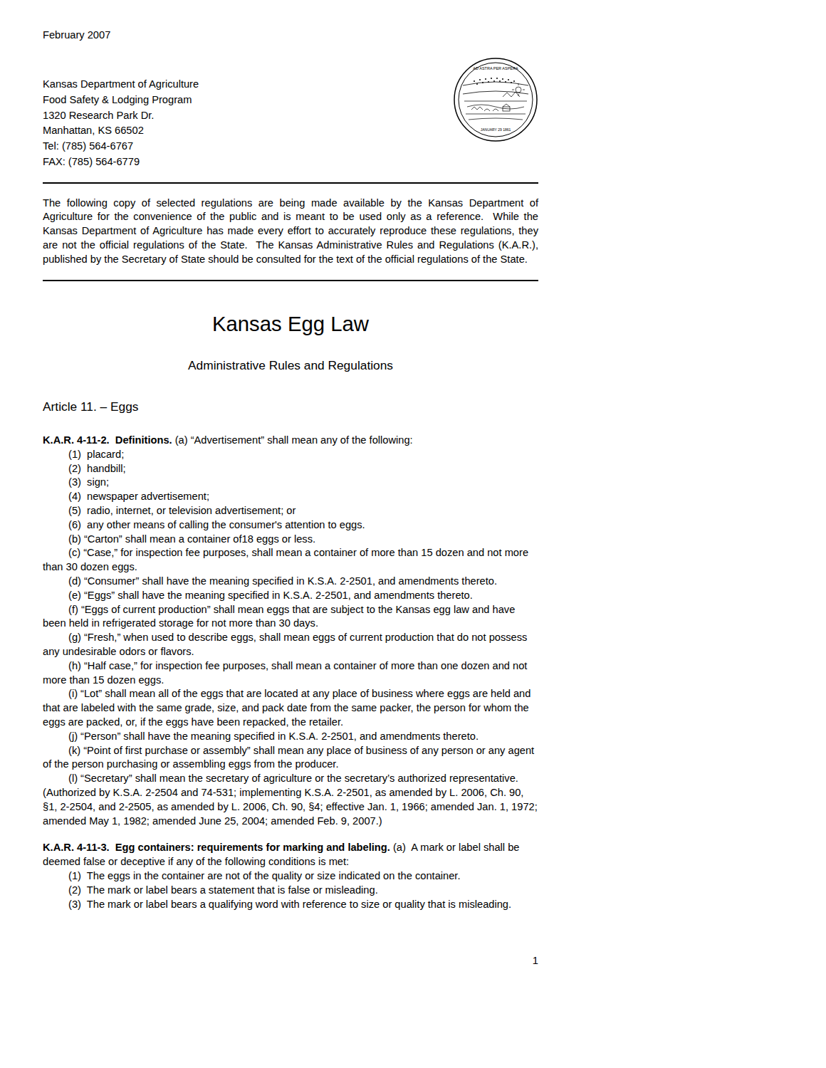February 2007
Kansas Department of Agriculture
Food Safety & Lodging Program
1320 Research Park Dr.
Manhattan, KS 66502
Tel: (785) 564-6767
FAX: (785) 564-6779
AD ASTRA PER ASPERA JANUARY 29 1861
The following copy of selected regulations are being made available by the Kansas Department of Agriculture for the convenience of the public and is meant to be used only as a reference. While the Kansas Department of Agriculture has made every effort to accurately reproduce these regulations, they are not the official regulations of the State. The Kansas Administrative Rules and Regulations (K.A.R.), published by the Secretary of State should be consulted for the text of the official regulations of the State.
Kansas Egg Law
Administrative Rules and Regulations
Article 11. – Eggs
K.A.R. 4-11-2. Definitions. (a) “Advertisement” shall mean any of the following:
(1) placard;
(2) handbill;
(3) sign;
(4) newspaper advertisement;
(5) radio, internet, or television advertisement; or
(6) any other means of calling the consumer's attention to eggs.
(b) “Carton” shall mean a container of18 eggs or less.
(c) “Case,” for inspection fee purposes, shall mean a container of more than 15 dozen and not more than 30 dozen eggs.
(d) “Consumer” shall have the meaning specified in K.S.A. 2-2501, and amendments thereto.
(e) “Eggs” shall have the meaning specified in K.S.A. 2-2501, and amendments thereto.
(f) “Eggs of current production” shall mean eggs that are subject to the Kansas egg law and have been held in refrigerated storage for not more than 30 days.
(g) “Fresh,” when used to describe eggs, shall mean eggs of current production that do not possess any undesirable odors or flavors.
(h) “Half case,” for inspection fee purposes, shall mean a container of more than one dozen and not more than 15 dozen eggs.
(i) “Lot” shall mean all of the eggs that are located at any place of business where eggs are held and that are labeled with the same grade, size, and pack date from the same packer, the person for whom the eggs are packed, or, if the eggs have been repacked, the retailer.
(j) “Person” shall have the meaning specified in K.S.A. 2-2501, and amendments thereto.
(k) “Point of first purchase or assembly” shall mean any place of business of any person or any agent of the person purchasing or assembling eggs from the producer.
(l) “Secretary” shall mean the secretary of agriculture or the secretary’s authorized representative. (Authorized by K.S.A. 2-2504 and 74-531; implementing K.S.A. 2-2501, as amended by L. 2006, Ch. 90, §1, 2-2504, and 2-2505, as amended by L. 2006, Ch. 90, §4; effective Jan. 1, 1966; amended Jan. 1, 1972; amended May 1, 1982; amended June 25, 2004; amended Feb. 9, 2007.)
K.A.R. 4-11-3. Egg containers: requirements for marking and labeling. (a) A mark or label shall be deemed false or deceptive if any of the following conditions is met:
(1) The eggs in the container are not of the quality or size indicated on the container.
(2) The mark or label bears a statement that is false or misleading.
(3) The mark or label bears a qualifying word with reference to size or quality that is misleading.
1